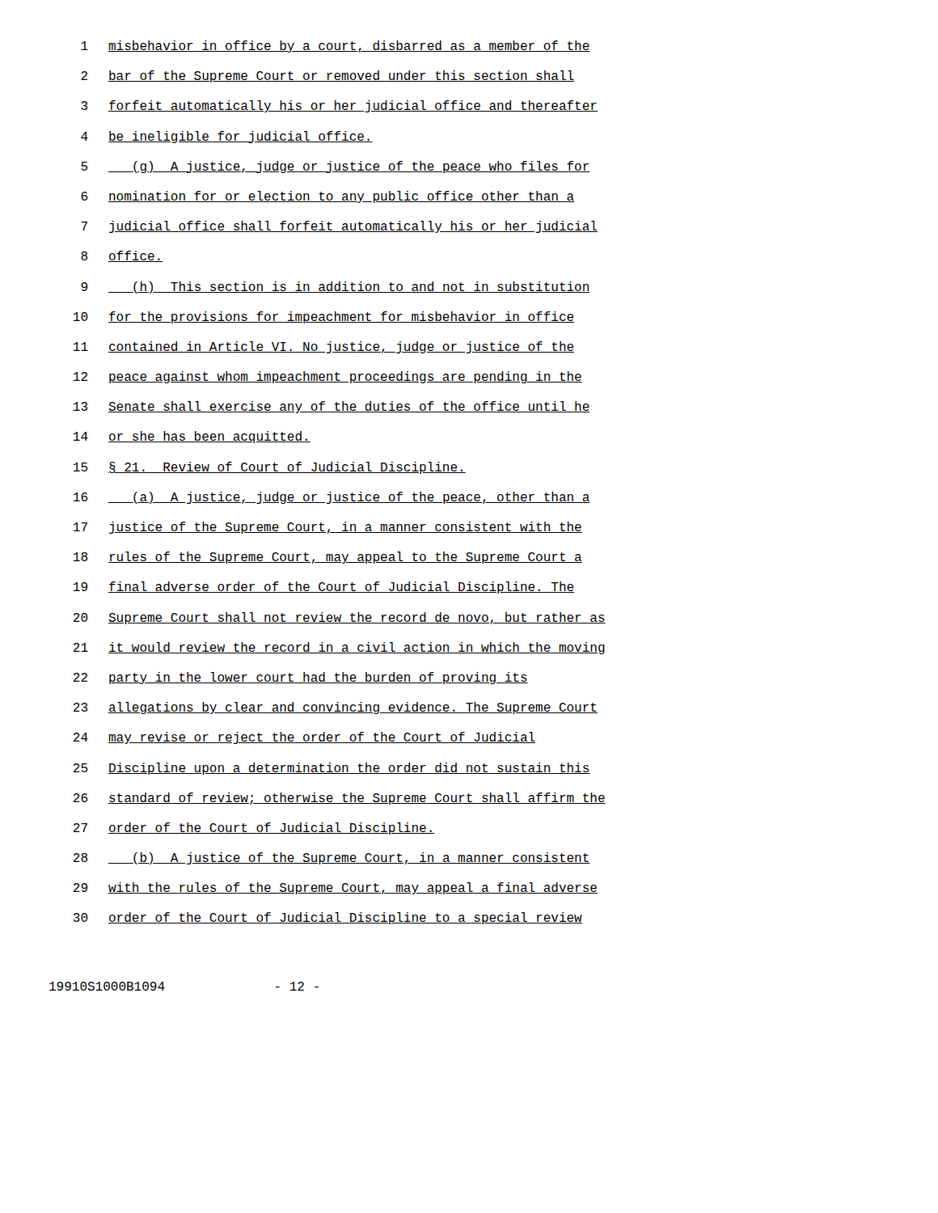| 1 | misbehavior in office by a court, disbarred as a member of the |
| 2 | bar of the Supreme Court or removed under this section shall |
| 3 | forfeit automatically his or her judicial office and thereafter |
| 4 | be ineligible for judicial office. |
| 5 | (g) A justice, judge or justice of the peace who files for |
| 6 | nomination for or election to any public office other than a |
| 7 | judicial office shall forfeit automatically his or her judicial |
| 8 | office. |
| 9 | (h) This section is in addition to and not in substitution |
| 10 | for the provisions for impeachment for misbehavior in office |
| 11 | contained in Article VI. No justice, judge or justice of the |
| 12 | peace against whom impeachment proceedings are pending in the |
| 13 | Senate shall exercise any of the duties of the office until he |
| 14 | or she has been acquitted. |
| 15 | § 21. Review of Court of Judicial Discipline. |
| 16 | (a) A justice, judge or justice of the peace, other than a |
| 17 | justice of the Supreme Court, in a manner consistent with the |
| 18 | rules of the Supreme Court, may appeal to the Supreme Court a |
| 19 | final adverse order of the Court of Judicial Discipline. The |
| 20 | Supreme Court shall not review the record de novo, but rather as |
| 21 | it would review the record in a civil action in which the moving |
| 22 | party in the lower court had the burden of proving its |
| 23 | allegations by clear and convincing evidence. The Supreme Court |
| 24 | may revise or reject the order of the Court of Judicial |
| 25 | Discipline upon a determination the order did not sustain this |
| 26 | standard of review; otherwise the Supreme Court shall affirm the |
| 27 | order of the Court of Judicial Discipline. |
| 28 | (b) A justice of the Supreme Court, in a manner consistent |
| 29 | with the rules of the Supreme Court, may appeal a final adverse |
| 30 | order of the Court of Judicial Discipline to a special review |
19910S1000B1094 - 12 -